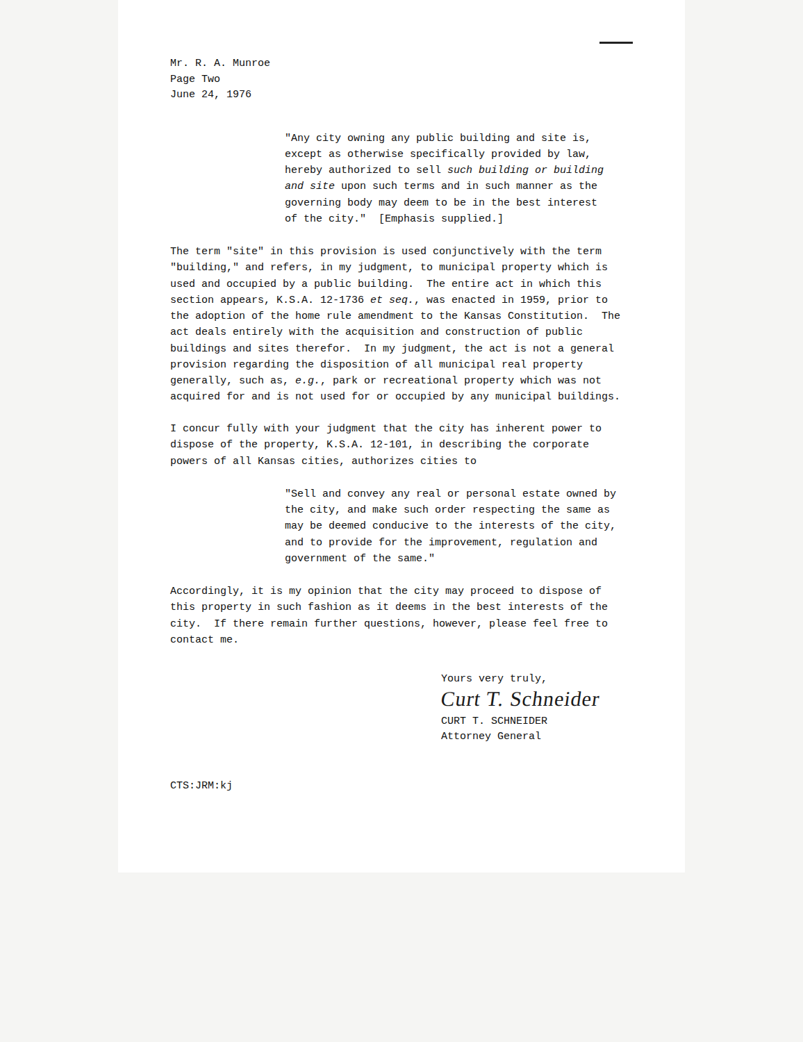Mr. R. A. Munroe
Page Two
June 24, 1976
"Any city owning any public building and site is, except as otherwise specifically provided by law, hereby authorized to sell such building or building and site upon such terms and in such manner as the governing body may deem to be in the best interest of the city." [Emphasis supplied.]
The term "site" in this provision is used conjunctively with the term "building," and refers, in my judgment, to municipal property which is used and occupied by a public building. The entire act in which this section appears, K.S.A. 12-1736 et seq., was enacted in 1959, prior to the adoption of the home rule amendment to the Kansas Constitution. The act deals entirely with the acquisition and construction of public buildings and sites therefor. In my judgment, the act is not a general provision regarding the disposition of all municipal real property generally, such as, e.g., park or recreational property which was not acquired for and is not used for or occupied by any municipal buildings.
I concur fully with your judgment that the city has inherent power to dispose of the property, K.S.A. 12-101, in describing the corporate powers of all Kansas cities, authorizes cities to
"Sell and convey any real or personal estate owned by the city, and make such order respecting the same as may be deemed conducive to the interests of the city, and to provide for the improvement, regulation and government of the same."
Accordingly, it is my opinion that the city may proceed to dispose of this property in such fashion as it deems in the best interests of the city. If there remain further questions, however, please feel free to contact me.
Yours very truly,
Curt T. Schneider
CURT T. SCHNEIDER
Attorney General
CTS:JRM:kj